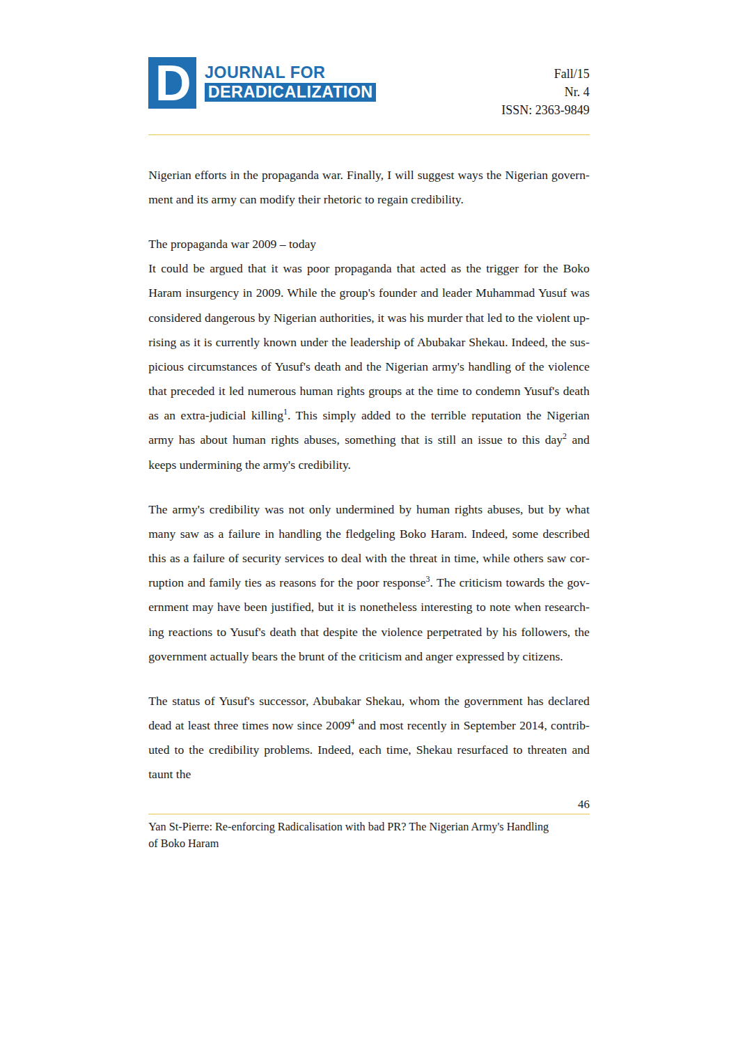D
JOURNAL FOR DERADICALIZATION
Fall/15
Nr. 4
ISSN: 2363-9849
Nigerian efforts in the propaganda war. Finally, I will suggest ways the Nigerian government and its army can modify their rhetoric to regain credibility.
The propaganda war 2009 – today
It could be argued that it was poor propaganda that acted as the trigger for the Boko Haram insurgency in 2009. While the group's founder and leader Muhammad Yusuf was considered dangerous by Nigerian authorities, it was his murder that led to the violent uprising as it is currently known under the leadership of Abubakar Shekau. Indeed, the suspicious circumstances of Yusuf's death and the Nigerian army's handling of the violence that preceded it led numerous human rights groups at the time to condemn Yusuf's death as an extra-judicial killing1. This simply added to the terrible reputation the Nigerian army has about human rights abuses, something that is still an issue to this day2 and keeps undermining the army's credibility.
The army's credibility was not only undermined by human rights abuses, but by what many saw as a failure in handling the fledgeling Boko Haram. Indeed, some described this as a failure of security services to deal with the threat in time, while others saw corruption and family ties as reasons for the poor response3. The criticism towards the government may have been justified, but it is nonetheless interesting to note when researching reactions to Yusuf's death that despite the violence perpetrated by his followers, the government actually bears the brunt of the criticism and anger expressed by citizens.
The status of Yusuf's successor, Abubakar Shekau, whom the government has declared dead at least three times now since 20094 and most recently in September 2014, contributed to the credibility problems. Indeed, each time, Shekau resurfaced to threaten and taunt the
46
Yan St-Pierre: Re-enforcing Radicalisation with bad PR? The Nigerian Army's Handling of Boko Haram